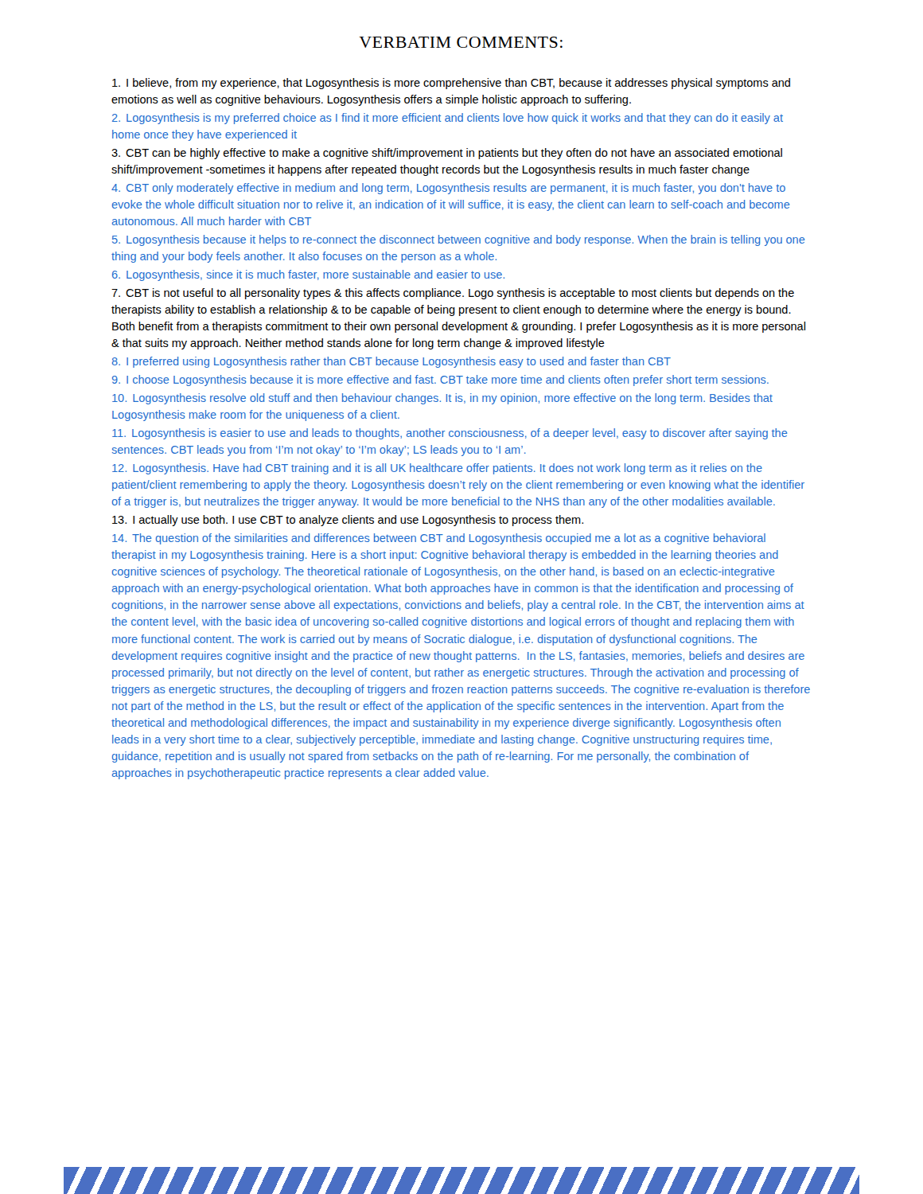VERBATIM COMMENTS:
1. I believe, from my experience, that Logosynthesis is more comprehensive than CBT, because it addresses physical symptoms and emotions as well as cognitive behaviours. Logosynthesis offers a simple holistic approach to suffering.
2. Logosynthesis is my preferred choice as I find it more efficient and clients love how quick it works and that they can do it easily at home once they have experienced it
3. CBT can be highly effective to make a cognitive shift/improvement in patients but they often do not have an associated emotional shift/improvement -sometimes it happens after repeated thought records but the Logosynthesis results in much faster change
4. CBT only moderately effective in medium and long term, Logosynthesis results are permanent, it is much faster, you don't have to evoke the whole difficult situation nor to relive it, an indication of it will suffice, it is easy, the client can learn to self-coach and become autonomous. All much harder with CBT
5. Logosynthesis because it helps to re-connect the disconnect between cognitive and body response. When the brain is telling you one thing and your body feels another. It also focuses on the person as a whole.
6. Logosynthesis, since it is much faster, more sustainable and easier to use.
7. CBT is not useful to all personality types & this affects compliance. Logo synthesis is acceptable to most clients but depends on the therapists ability to establish a relationship & to be capable of being present to client enough to determine where the energy is bound. Both benefit from a therapists commitment to their own personal development & grounding. I prefer Logosynthesis as it is more personal & that suits my approach. Neither method stands alone for long term change & improved lifestyle
8. I preferred using Logosynthesis rather than CBT because Logosynthesis easy to used and faster than CBT
9. I choose Logosynthesis because it is more effective and fast. CBT take more time and clients often prefer short term sessions.
10. Logosynthesis resolve old stuff and then behaviour changes. It is, in my opinion, more effective on the long term. Besides that Logosynthesis make room for the uniqueness of a client.
11. Logosynthesis is easier to use and leads to thoughts, another consciousness, of a deeper level, easy to discover after saying the sentences. CBT leads you from ‘I’m not okay’ to ‘I’m okay’; LS leads you to ‘I am’.
12. Logosynthesis. Have had CBT training and it is all UK healthcare offer patients. It does not work long term as it relies on the patient/client remembering to apply the theory. Logosynthesis doesn’t rely on the client remembering or even knowing what the identifier of a trigger is, but neutralizes the trigger anyway. It would be more beneficial to the NHS than any of the other modalities available.
13. I actually use both. I use CBT to analyze clients and use Logosynthesis to process them.
14. The question of the similarities and differences between CBT and Logosynthesis occupied me a lot as a cognitive behavioral therapist in my Logosynthesis training. Here is a short input: Cognitive behavioral therapy is embedded in the learning theories and cognitive sciences of psychology. The theoretical rationale of Logosynthesis, on the other hand, is based on an eclectic-integrative approach with an energy-psychological orientation. What both approaches have in common is that the identification and processing of cognitions, in the narrower sense above all expectations, convictions and beliefs, play a central role. In the CBT, the intervention aims at the content level, with the basic idea of uncovering so-called cognitive distortions and logical errors of thought and replacing them with more functional content. The work is carried out by means of Socratic dialogue, i.e. disputation of dysfunctional cognitions. The development requires cognitive insight and the practice of new thought patterns. In the LS, fantasies, memories, beliefs and desires are processed primarily, but not directly on the level of content, but rather as energetic structures. Through the activation and processing of triggers as energetic structures, the decoupling of triggers and frozen reaction patterns succeeds. The cognitive re-evaluation is therefore not part of the method in the LS, but the result or effect of the application of the specific sentences in the intervention. Apart from the theoretical and methodological differences, the impact and sustainability in my experience diverge significantly. Logosynthesis often leads in a very short time to a clear, subjectively perceptible, immediate and lasting change. Cognitive unstructuring requires time, guidance, repetition and is usually not spared from setbacks on the path of re-learning. For me personally, the combination of approaches in psychotherapeutic practice represents a clear added value.